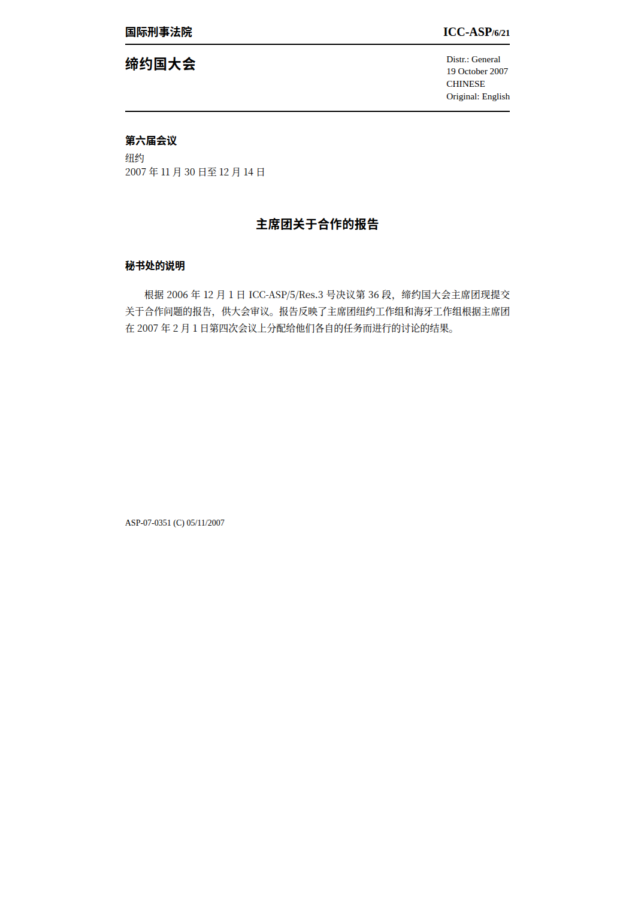国际刑事法院
ICC-ASP/6/21
缔约国大会
Distr.: General
19 October 2007
CHINESE
Original: English
第六届会议
纽约
2007 年 11 月 30 日至 12 月 14 日
主席团关于合作的报告
秘书处的说明
根据 2006 年 12 月 1 日 ICC-ASP/5/Res.3 号决议第 36 段，缔约国大会主席团现提交关于合作问题的报告，供大会审议。报告反映了主席团纽约工作组和海牙工作组根据主席团在 2007 年 2 月 1 日第四次会议上分配给他们各自的任务而进行的讨论的结果。
ASP-07-0351 (C) 05/11/2007